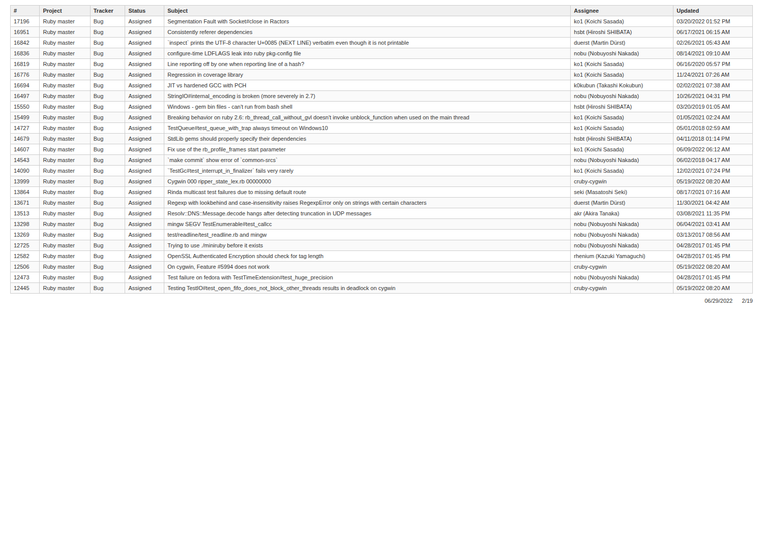| # | Project | Tracker | Status | Subject | Assignee | Updated |
| --- | --- | --- | --- | --- | --- | --- |
| 17196 | Ruby master | Bug | Assigned | Segmentation Fault with Socket#close in Ractors | ko1 (Koichi Sasada) | 03/20/2022 01:52 PM |
| 16951 | Ruby master | Bug | Assigned | Consistently referer dependencies | hsbt (Hiroshi SHIBATA) | 06/17/2021 06:15 AM |
| 16842 | Ruby master | Bug | Assigned | `inspect` prints the UTF-8 character U+0085 (NEXT LINE) verbatim even though it is not printable | duerst (Martin Dürst) | 02/26/2021 05:43 AM |
| 16836 | Ruby master | Bug | Assigned | configure-time LDFLAGS leak into ruby pkg-config file | nobu (Nobuyoshi Nakada) | 08/14/2021 09:10 AM |
| 16819 | Ruby master | Bug | Assigned | Line reporting off by one when reporting line of a hash? | ko1 (Koichi Sasada) | 06/16/2020 05:57 PM |
| 16776 | Ruby master | Bug | Assigned | Regression in coverage library | ko1 (Koichi Sasada) | 11/24/2021 07:26 AM |
| 16694 | Ruby master | Bug | Assigned | JIT vs hardened GCC with PCH | k0kubun (Takashi Kokubun) | 02/02/2021 07:38 AM |
| 16497 | Ruby master | Bug | Assigned | StringIO#internal_encoding is broken (more severely in 2.7) | nobu (Nobuyoshi Nakada) | 10/26/2021 04:31 PM |
| 15550 | Ruby master | Bug | Assigned | Windows - gem bin files - can't run from bash shell | hsbt (Hiroshi SHIBATA) | 03/20/2019 01:05 AM |
| 15499 | Ruby master | Bug | Assigned | Breaking behavior on ruby 2.6: rb_thread_call_without_gvl doesn't invoke unblock_function when used on the main thread | ko1 (Koichi Sasada) | 01/05/2021 02:24 AM |
| 14727 | Ruby master | Bug | Assigned | TestQueue#test_queue_with_trap always timeout on Windows10 | ko1 (Koichi Sasada) | 05/01/2018 02:59 AM |
| 14679 | Ruby master | Bug | Assigned | StdLib gems should properly specify their dependencies | hsbt (Hiroshi SHIBATA) | 04/11/2018 01:14 PM |
| 14607 | Ruby master | Bug | Assigned | Fix use of the rb_profile_frames start parameter | ko1 (Koichi Sasada) | 06/09/2022 06:12 AM |
| 14543 | Ruby master | Bug | Assigned | `make commit` show error of `common-srcs` | nobu (Nobuyoshi Nakada) | 06/02/2018 04:17 AM |
| 14090 | Ruby master | Bug | Assigned | `TestGc#test_interrupt_in_finalizer` fails very rarely | ko1 (Koichi Sasada) | 12/02/2021 07:24 PM |
| 13999 | Ruby master | Bug | Assigned | Cygwin 000 ripper_state_lex.rb 00000000 | cruby-cygwin | 05/19/2022 08:20 AM |
| 13864 | Ruby master | Bug | Assigned | Rinda multicast test failures due to missing default route | seki (Masatoshi Seki) | 08/17/2021 07:16 AM |
| 13671 | Ruby master | Bug | Assigned | Regexp with lookbehind and case-insensitivity raises RegexpError only on strings with certain characters | duerst (Martin Dürst) | 11/30/2021 04:42 AM |
| 13513 | Ruby master | Bug | Assigned | Resolv::DNS::Message.decode hangs after detecting truncation in UDP messages | akr (Akira Tanaka) | 03/08/2021 11:35 PM |
| 13298 | Ruby master | Bug | Assigned | mingw SEGV TestEnumerable#test_callcc | nobu (Nobuyoshi Nakada) | 06/04/2021 03:41 AM |
| 13269 | Ruby master | Bug | Assigned | test/readline/test_readline.rb and mingw | nobu (Nobuyoshi Nakada) | 03/13/2017 08:56 AM |
| 12725 | Ruby master | Bug | Assigned | Trying to use ./miniruby before it exists | nobu (Nobuyoshi Nakada) | 04/28/2017 01:45 PM |
| 12582 | Ruby master | Bug | Assigned | OpenSSL Authenticated Encryption should check for tag length | rhenium (Kazuki Yamaguchi) | 04/28/2017 01:45 PM |
| 12506 | Ruby master | Bug | Assigned | On cygwin, Feature #5994 does not work | cruby-cygwin | 05/19/2022 08:20 AM |
| 12473 | Ruby master | Bug | Assigned | Test failure on fedora with TestTimeExtension#test_huge_precision | nobu (Nobuyoshi Nakada) | 04/28/2017 01:45 PM |
| 12445 | Ruby master | Bug | Assigned | Testing TestIO#test_open_fifo_does_not_block_other_threads results in deadlock on cygwin | cruby-cygwin | 05/19/2022 08:20 AM |
06/29/2022 2/19